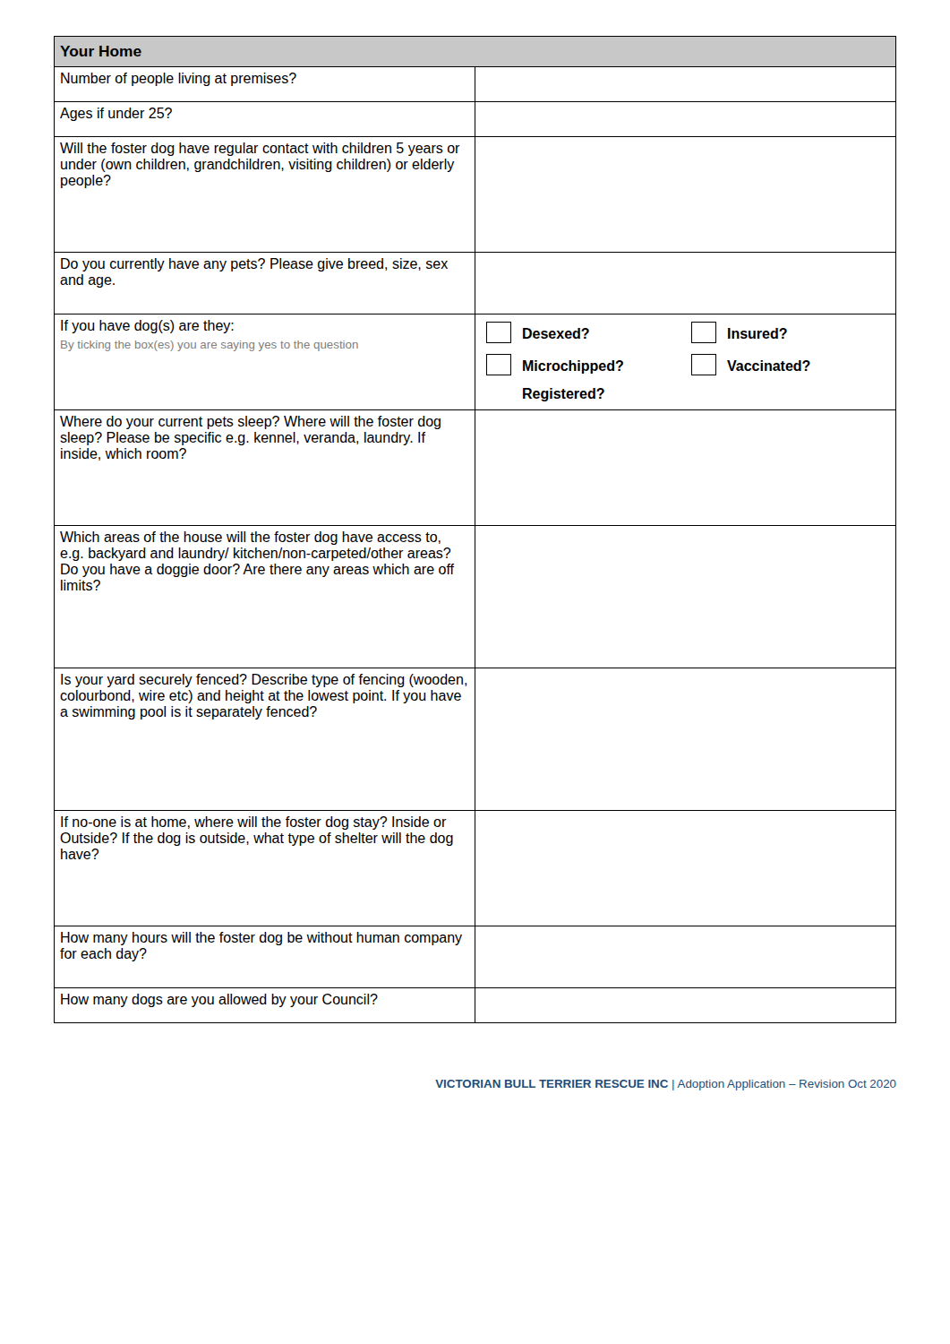| Your Home |
| --- |
| Number of people living at premises? | |
| Ages if under 25? | |
| Will the foster dog have regular contact with children 5 years or under (own children, grandchildren, visiting children) or elderly people? | |
| Do you currently have any pets? Please give breed, size, sex and age. | |
| If you have dog(s) are they: By ticking the box(es) you are saying yes to the question | / / Desexed? / / Insured? / / / Microchipped? / / Vaccinated? / / / Registered? / / / |
| Where do your current pets sleep? Where will the foster dog sleep? Please be specific e.g. kennel, veranda, laundry. If inside, which room? | |
| Which areas of the house will the foster dog have access to, e.g. backyard and laundry/ kitchen/non-carpeted/other areas? Do you have a doggie door? Are there any areas which are off limits? | |
| Is your yard securely fenced? Describe type of fencing (wooden, colourbond, wire etc) and height at the lowest point. If you have a swimming pool is it separately fenced? | |
| If no-one is at home, where will the foster dog stay? Inside or Outside? If the dog is outside, what type of shelter will the dog have? | |
| How many hours will the foster dog be without human company for each day? | |
| How many dogs are you allowed by your Council? | |
VICTORIAN BULL TERRIER RESCUE INC | Adoption Application – Revision Oct 2020